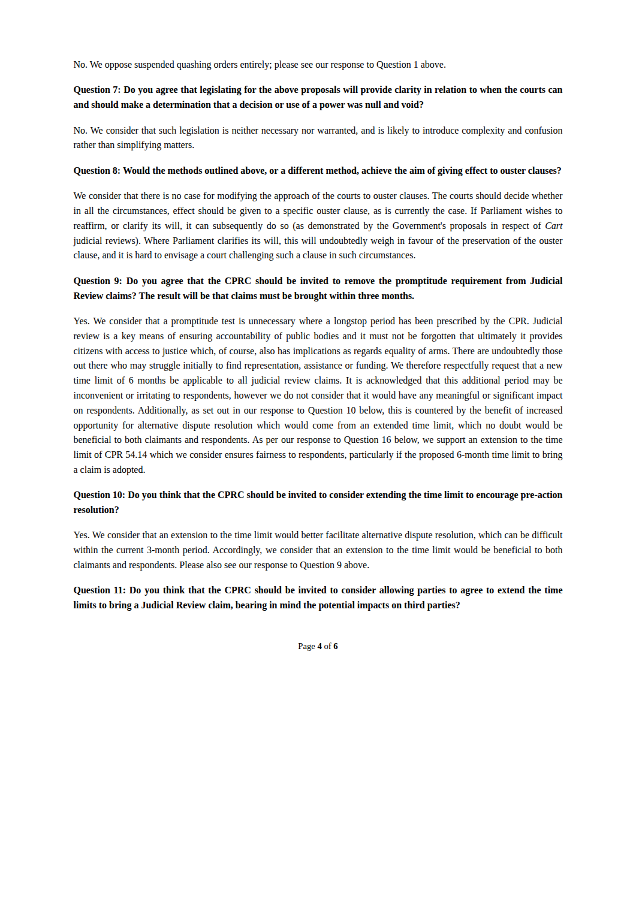No. We oppose suspended quashing orders entirely; please see our response to Question 1 above.
Question 7: Do you agree that legislating for the above proposals will provide clarity in relation to when the courts can and should make a determination that a decision or use of a power was null and void?
No. We consider that such legislation is neither necessary nor warranted, and is likely to introduce complexity and confusion rather than simplifying matters.
Question 8: Would the methods outlined above, or a different method, achieve the aim of giving effect to ouster clauses?
We consider that there is no case for modifying the approach of the courts to ouster clauses. The courts should decide whether in all the circumstances, effect should be given to a specific ouster clause, as is currently the case. If Parliament wishes to reaffirm, or clarify its will, it can subsequently do so (as demonstrated by the Government's proposals in respect of Cart judicial reviews). Where Parliament clarifies its will, this will undoubtedly weigh in favour of the preservation of the ouster clause, and it is hard to envisage a court challenging such a clause in such circumstances.
Question 9: Do you agree that the CPRC should be invited to remove the promptitude requirement from Judicial Review claims? The result will be that claims must be brought within three months.
Yes. We consider that a promptitude test is unnecessary where a longstop period has been prescribed by the CPR. Judicial review is a key means of ensuring accountability of public bodies and it must not be forgotten that ultimately it provides citizens with access to justice which, of course, also has implications as regards equality of arms. There are undoubtedly those out there who may struggle initially to find representation, assistance or funding. We therefore respectfully request that a new time limit of 6 months be applicable to all judicial review claims. It is acknowledged that this additional period may be inconvenient or irritating to respondents, however we do not consider that it would have any meaningful or significant impact on respondents. Additionally, as set out in our response to Question 10 below, this is countered by the benefit of increased opportunity for alternative dispute resolution which would come from an extended time limit, which no doubt would be beneficial to both claimants and respondents. As per our response to Question 16 below, we support an extension to the time limit of CPR 54.14 which we consider ensures fairness to respondents, particularly if the proposed 6-month time limit to bring a claim is adopted.
Question 10: Do you think that the CPRC should be invited to consider extending the time limit to encourage pre-action resolution?
Yes. We consider that an extension to the time limit would better facilitate alternative dispute resolution, which can be difficult within the current 3-month period. Accordingly, we consider that an extension to the time limit would be beneficial to both claimants and respondents. Please also see our response to Question 9 above.
Question 11: Do you think that the CPRC should be invited to consider allowing parties to agree to extend the time limits to bring a Judicial Review claim, bearing in mind the potential impacts on third parties?
Page 4 of 6